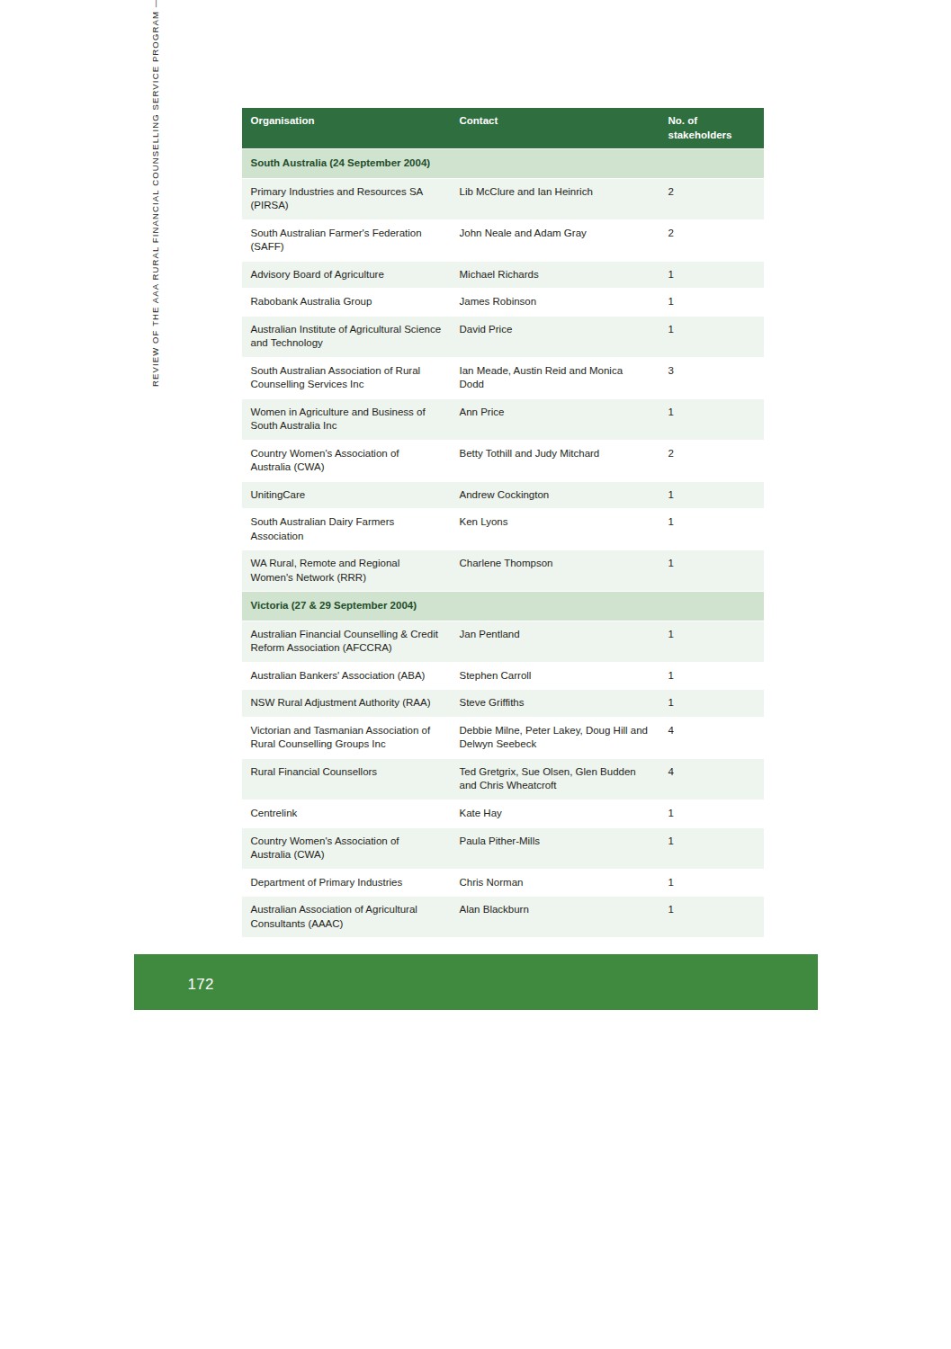Review of the AAA Rural Financial Counselling Service Program — 2004
| Organisation | Contact | No. of stakeholders |
| --- | --- | --- |
| South Australia (24 September 2004) |
| Primary Industries and Resources SA (PIRSA) | Lib McClure and Ian Heinrich | 2 |
| South Australian Farmer's Federation (SAFF) | John Neale and Adam Gray | 2 |
| Advisory Board of Agriculture | Michael Richards | 1 |
| Rabobank Australia Group | James Robinson | 1 |
| Australian Institute of Agricultural Science and Technology | David Price | 1 |
| South Australian Association of Rural Counselling Services Inc | Ian Meade, Austin Reid and Monica Dodd | 3 |
| Women in Agriculture and Business of South Australia Inc | Ann Price | 1 |
| Country Women's Association of Australia (CWA) | Betty Tothill and Judy Mitchard | 2 |
| UnitingCare | Andrew Cockington | 1 |
| South Australian Dairy Farmers Association | Ken Lyons | 1 |
| WA Rural, Remote and Regional Women's Network (RRR) | Charlene Thompson | 1 |
| Victoria (27 & 29 September 2004) |
| Australian Financial Counselling & Credit Reform Association (AFCCRA) | Jan Pentland | 1 |
| Australian Bankers' Association (ABA) | Stephen Carroll | 1 |
| NSW Rural Adjustment Authority (RAA) | Steve Griffiths | 1 |
| Victorian and Tasmanian Association of Rural Counselling Groups Inc | Debbie Milne, Peter Lakey, Doug Hill and Delwyn Seebeck | 4 |
| Rural Financial Counsellors | Ted Gretgrix, Sue Olsen, Glen Budden and Chris Wheatcroft | 4 |
| Centrelink | Kate Hay | 1 |
| Country Women's Association of Australia (CWA) | Paula Pither-Mills | 1 |
| Department of Primary Industries | Chris Norman | 1 |
| Australian Association of Agricultural Consultants (AAAC) | Alan Blackburn | 1 |
172